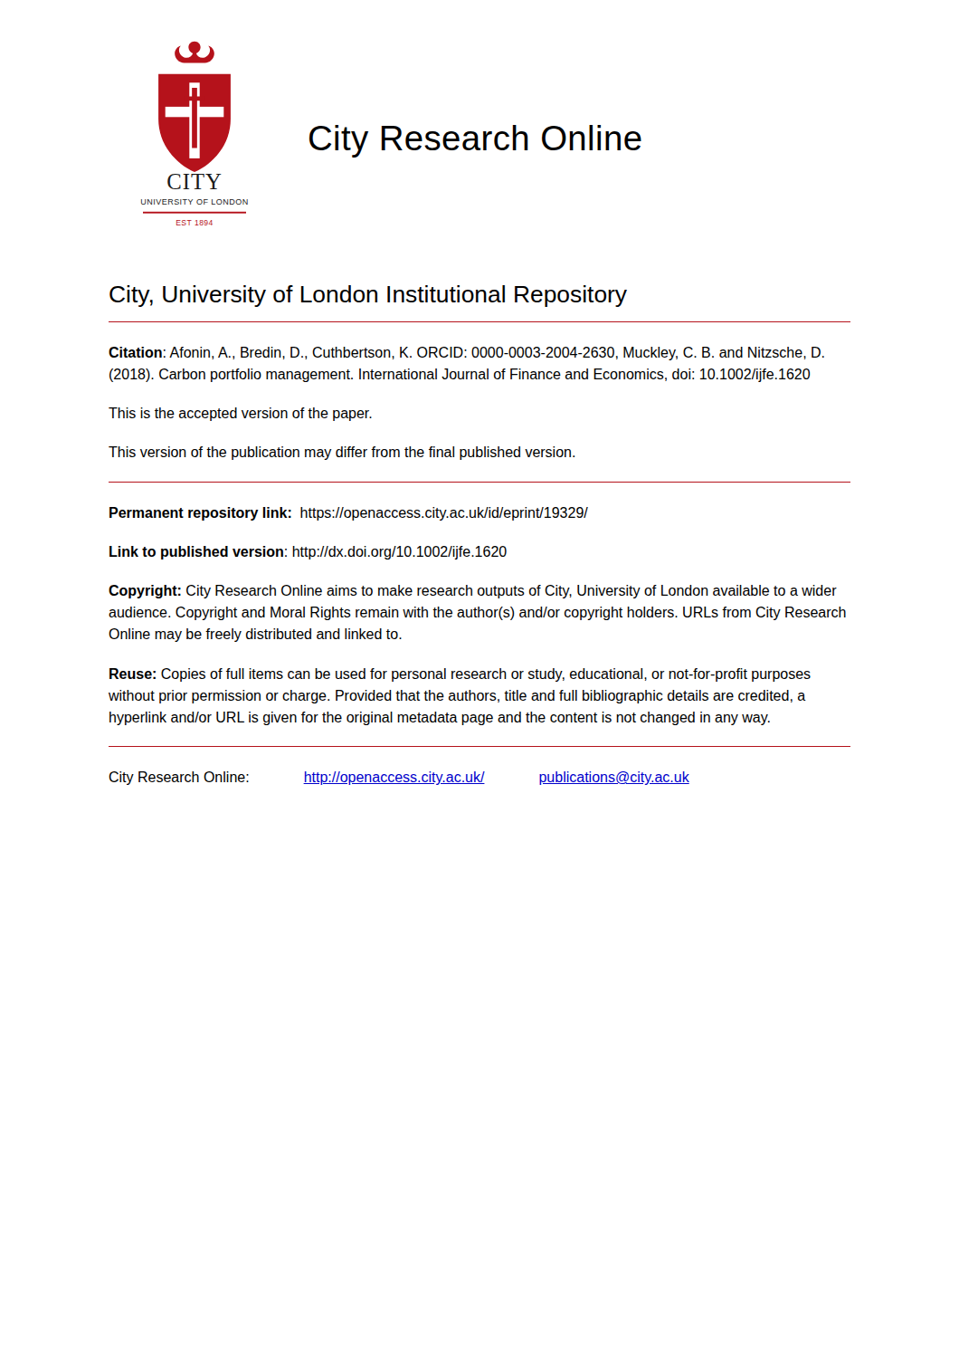CITY UNIVERSITY OF LONDON EST 1894
City Research Online
City, University of London Institutional Repository
Citation: Afonin, A., Bredin, D., Cuthbertson, K. ORCID: 0000-0003-2004-2630, Muckley, C. B. and Nitzsche, D. (2018). Carbon portfolio management. International Journal of Finance and Economics, doi: 10.1002/ijfe.1620
This is the accepted version of the paper.
This version of the publication may differ from the final published version.
Permanent repository link: https://openaccess.city.ac.uk/id/eprint/19329/
Link to published version: http://dx.doi.org/10.1002/ijfe.1620
Copyright: City Research Online aims to make research outputs of City, University of London available to a wider audience. Copyright and Moral Rights remain with the author(s) and/or copyright holders. URLs from City Research Online may be freely distributed and linked to.
Reuse: Copies of full items can be used for personal research or study, educational, or not-for-profit purposes without prior permission or charge. Provided that the authors, title and full bibliographic details are credited, a hyperlink and/or URL is given for the original metadata page and the content is not changed in any way.
City Research Online: http://openaccess.city.ac.uk/ publications@city.ac.uk